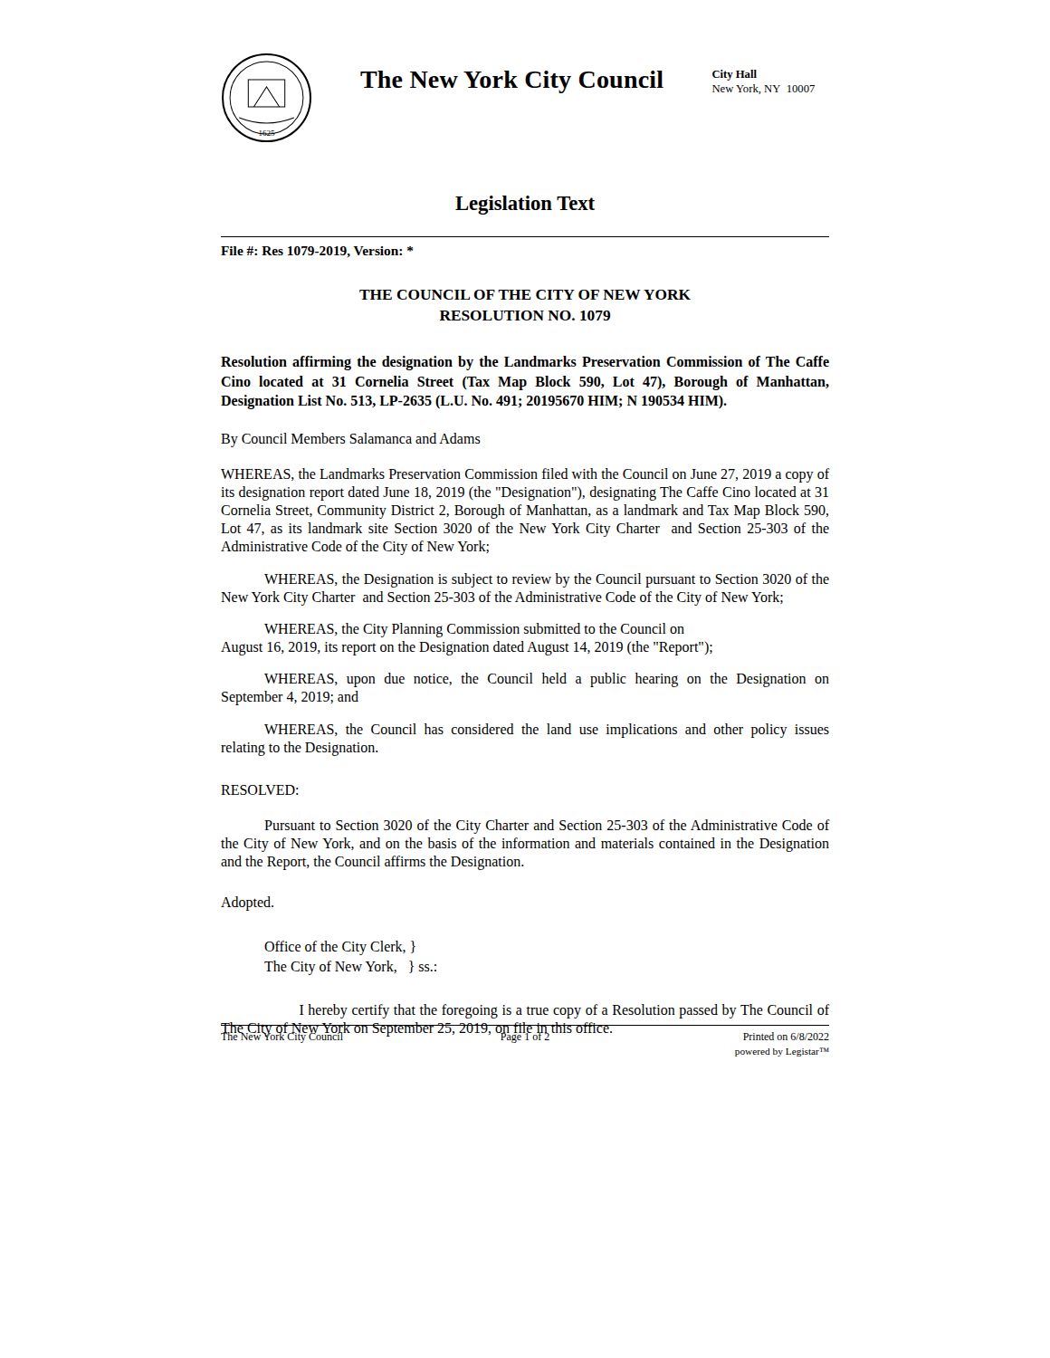The New York City Council
City Hall
New York, NY 10007
Legislation Text
File #: Res 1079-2019, Version: *
THE COUNCIL OF THE CITY OF NEW YORK
RESOLUTION NO. 1079
Resolution affirming the designation by the Landmarks Preservation Commission of The Caffe Cino located at 31 Cornelia Street (Tax Map Block 590, Lot 47), Borough of Manhattan, Designation List No. 513, LP-2635 (L.U. No. 491; 20195670 HIM; N 190534 HIM).
By Council Members Salamanca and Adams
WHEREAS, the Landmarks Preservation Commission filed with the Council on June 27, 2019 a copy of its designation report dated June 18, 2019 (the "Designation"), designating The Caffe Cino located at 31 Cornelia Street, Community District 2, Borough of Manhattan, as a landmark and Tax Map Block 590, Lot 47, as its landmark site Section 3020 of the New York City Charter and Section 25-303 of the Administrative Code of the City of New York;
WHEREAS, the Designation is subject to review by the Council pursuant to Section 3020 of the New York City Charter and Section 25-303 of the Administrative Code of the City of New York;
WHEREAS, the City Planning Commission submitted to the Council on
August 16, 2019, its report on the Designation dated August 14, 2019 (the "Report");
WHEREAS, upon due notice, the Council held a public hearing on the Designation on September 4, 2019; and
WHEREAS, the Council has considered the land use implications and other policy issues relating to the Designation.
RESOLVED:
Pursuant to Section 3020 of the City Charter and Section 25-303 of the Administrative Code of the City of New York, and on the basis of the information and materials contained in the Designation and the Report, the Council affirms the Designation.
Adopted.
Office of the City Clerk, } The City of New York, } ss.:
I hereby certify that the foregoing is a true copy of a Resolution passed by The Council of The City of New York on September 25, 2019, on file in this office.
The New York City Council
Page 1 of 2
Printed on 6/8/2022
powered by Legistar™